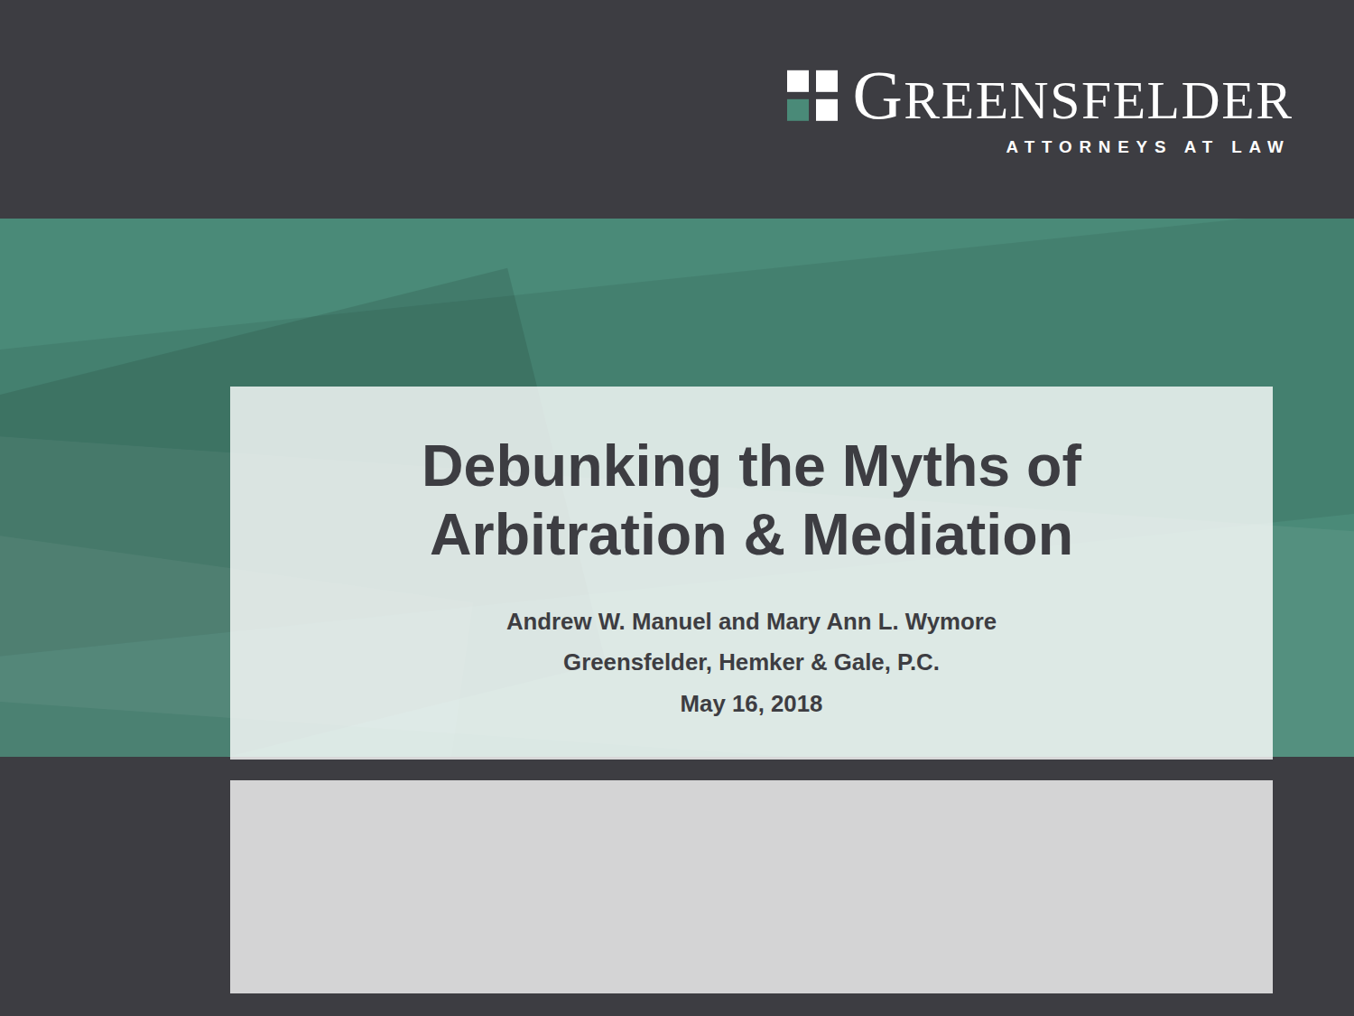GREENSFELDER
ATTORNEYS AT LAW
Debunking the Myths of Arbitration & Mediation
Andrew W. Manuel and Mary Ann L. Wymore
Greensfelder, Hemker & Gale, P.C.
May 16, 2018